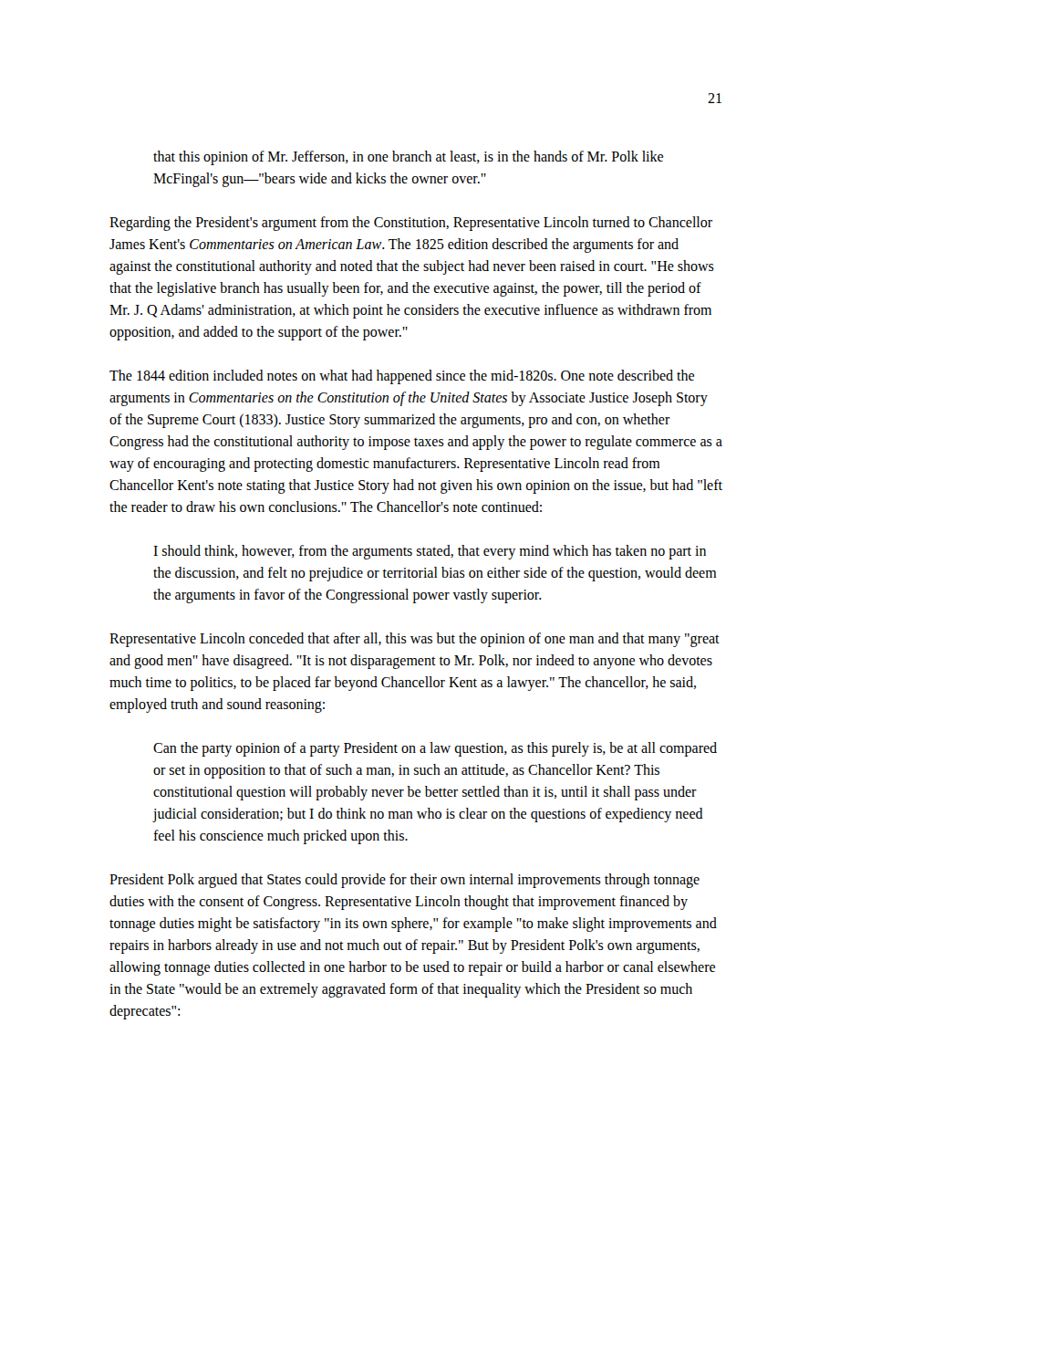21
that this opinion of Mr. Jefferson, in one branch at least, is in the hands of Mr. Polk like McFingal's gun—"bears wide and kicks the owner over."
Regarding the President's argument from the Constitution, Representative Lincoln turned to Chancellor James Kent's Commentaries on American Law. The 1825 edition described the arguments for and against the constitutional authority and noted that the subject had never been raised in court. "He shows that the legislative branch has usually been for, and the executive against, the power, till the period of Mr. J. Q Adams' administration, at which point he considers the executive influence as withdrawn from opposition, and added to the support of the power."
The 1844 edition included notes on what had happened since the mid-1820s. One note described the arguments in Commentaries on the Constitution of the United States by Associate Justice Joseph Story of the Supreme Court (1833). Justice Story summarized the arguments, pro and con, on whether Congress had the constitutional authority to impose taxes and apply the power to regulate commerce as a way of encouraging and protecting domestic manufacturers. Representative Lincoln read from Chancellor Kent's note stating that Justice Story had not given his own opinion on the issue, but had "left the reader to draw his own conclusions." The Chancellor's note continued:
I should think, however, from the arguments stated, that every mind which has taken no part in the discussion, and felt no prejudice or territorial bias on either side of the question, would deem the arguments in favor of the Congressional power vastly superior.
Representative Lincoln conceded that after all, this was but the opinion of one man and that many "great and good men" have disagreed. "It is not disparagement to Mr. Polk, nor indeed to anyone who devotes much time to politics, to be placed far beyond Chancellor Kent as a lawyer." The chancellor, he said, employed truth and sound reasoning:
Can the party opinion of a party President on a law question, as this purely is, be at all compared or set in opposition to that of such a man, in such an attitude, as Chancellor Kent? This constitutional question will probably never be better settled than it is, until it shall pass under judicial consideration; but I do think no man who is clear on the questions of expediency need feel his conscience much pricked upon this.
President Polk argued that States could provide for their own internal improvements through tonnage duties with the consent of Congress. Representative Lincoln thought that improvement financed by tonnage duties might be satisfactory "in its own sphere," for example "to make slight improvements and repairs in harbors already in use and not much out of repair." But by President Polk's own arguments, allowing tonnage duties collected in one harbor to be used to repair or build a harbor or canal elsewhere in the State "would be an extremely aggravated form of that inequality which the President so much deprecates":